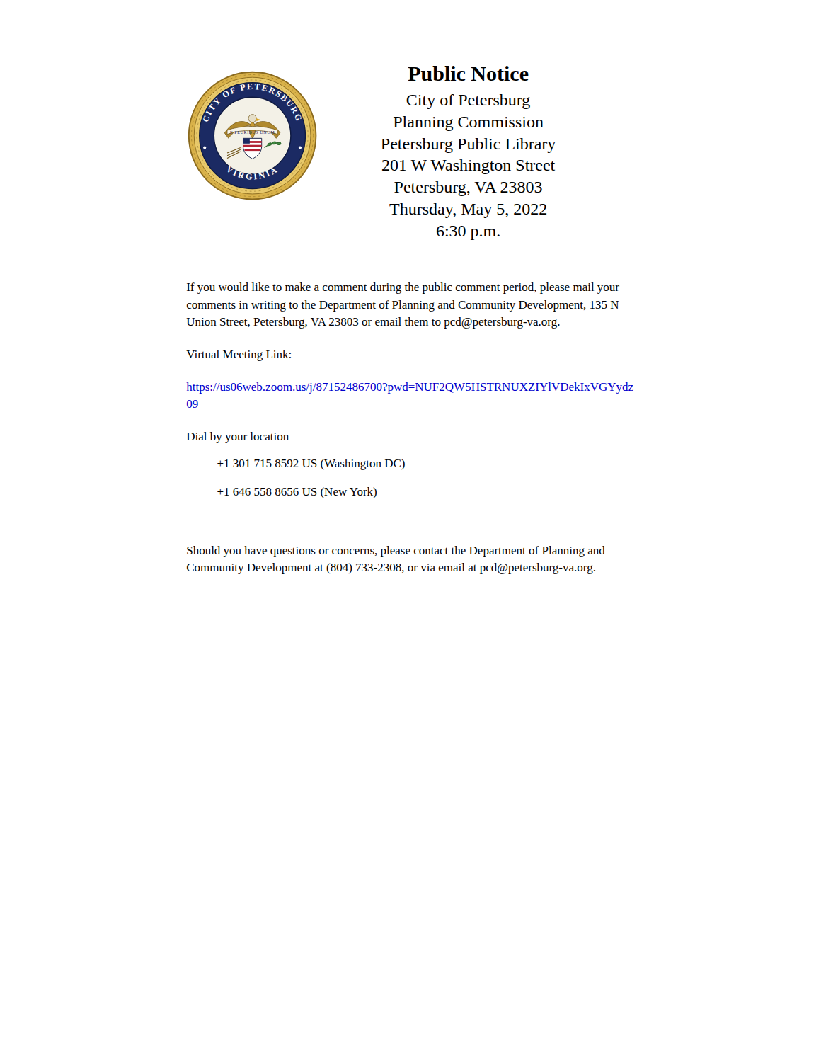CITY OF PETERSBURG VIRGINIA E PLURIBUS UNUM
Public Notice
City of Petersburg
Planning Commission
Petersburg Public Library
201 W Washington Street
Petersburg, VA 23803
Thursday, May 5, 2022
6:30 p.m.
If you would like to make a comment during the public comment period, please mail your comments in writing to the Department of Planning and Community Development, 135 N Union Street, Petersburg, VA 23803 or email them to pcd@petersburg-va.org.
Virtual Meeting Link:
https://us06web.zoom.us/j/87152486700?pwd=NUF2QW5HSTRNUXZIYlVDekIxVGYydz09
Dial by your location
+1 301 715 8592 US (Washington DC)
+1 646 558 8656 US (New York)
Should you have questions or concerns, please contact the Department of Planning and Community Development at (804) 733-2308, or via email at pcd@petersburg-va.org.